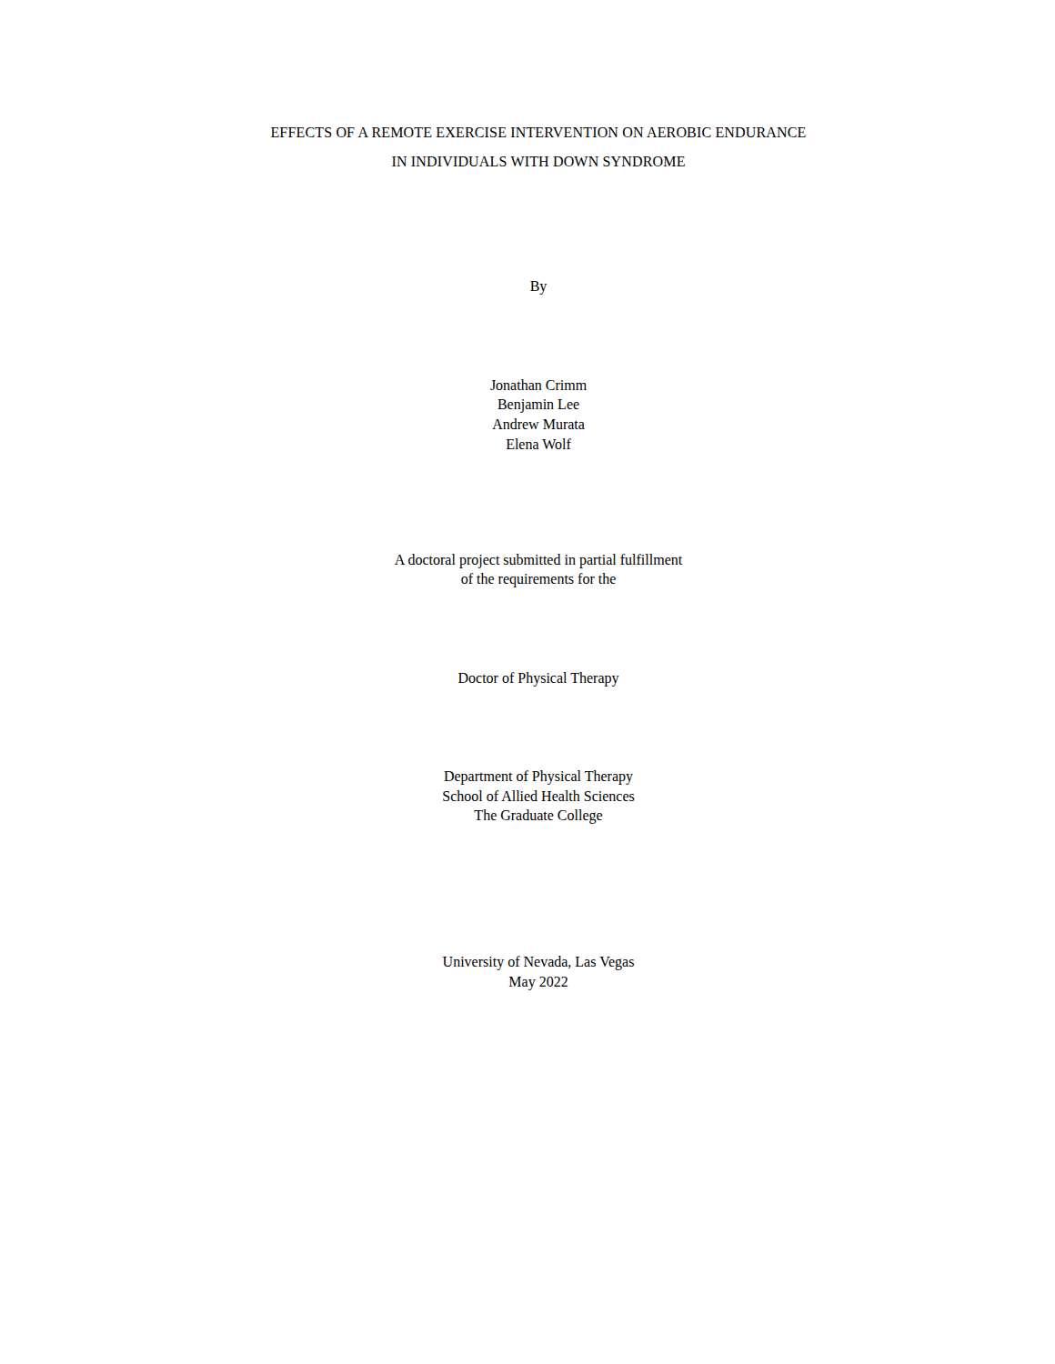Effects of a Remote Exercise Intervention on Aerobic Endurance in Individuals with Down Syndrome
By
Jonathan Crimm
Benjamin Lee
Andrew Murata
Elena Wolf
A doctoral project submitted in partial fulfillment
of the requirements for the
Doctor of Physical Therapy
Department of Physical Therapy
School of Allied Health Sciences
The Graduate College
University of Nevada, Las Vegas
May 2022